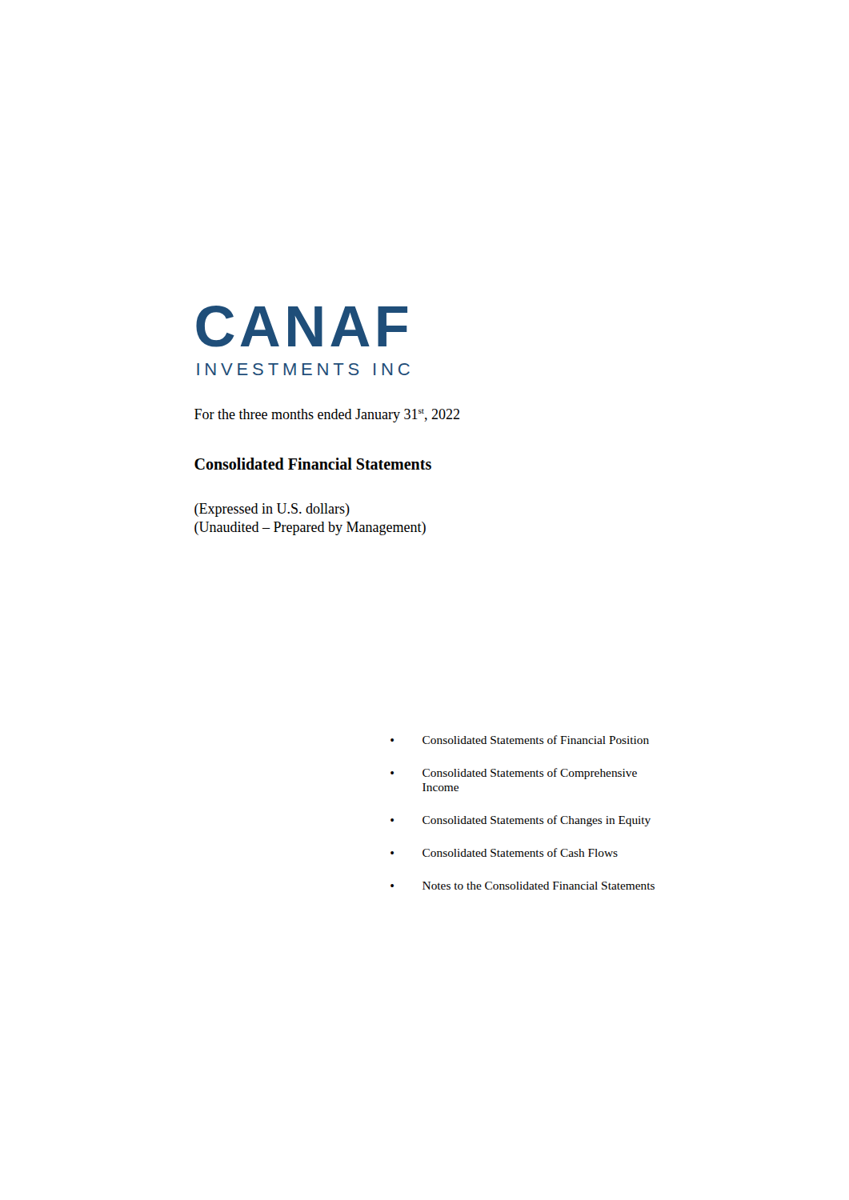CANAF
INVESTMENTS INC
For the three months ended January 31st, 2022
Consolidated Financial Statements
(Expressed in U.S. dollars)
(Unaudited – Prepared by Management)
Consolidated Statements of Financial Position
Consolidated Statements of Comprehensive Income
Consolidated Statements of Changes in Equity
Consolidated Statements of Cash Flows
Notes to the Consolidated Financial Statements